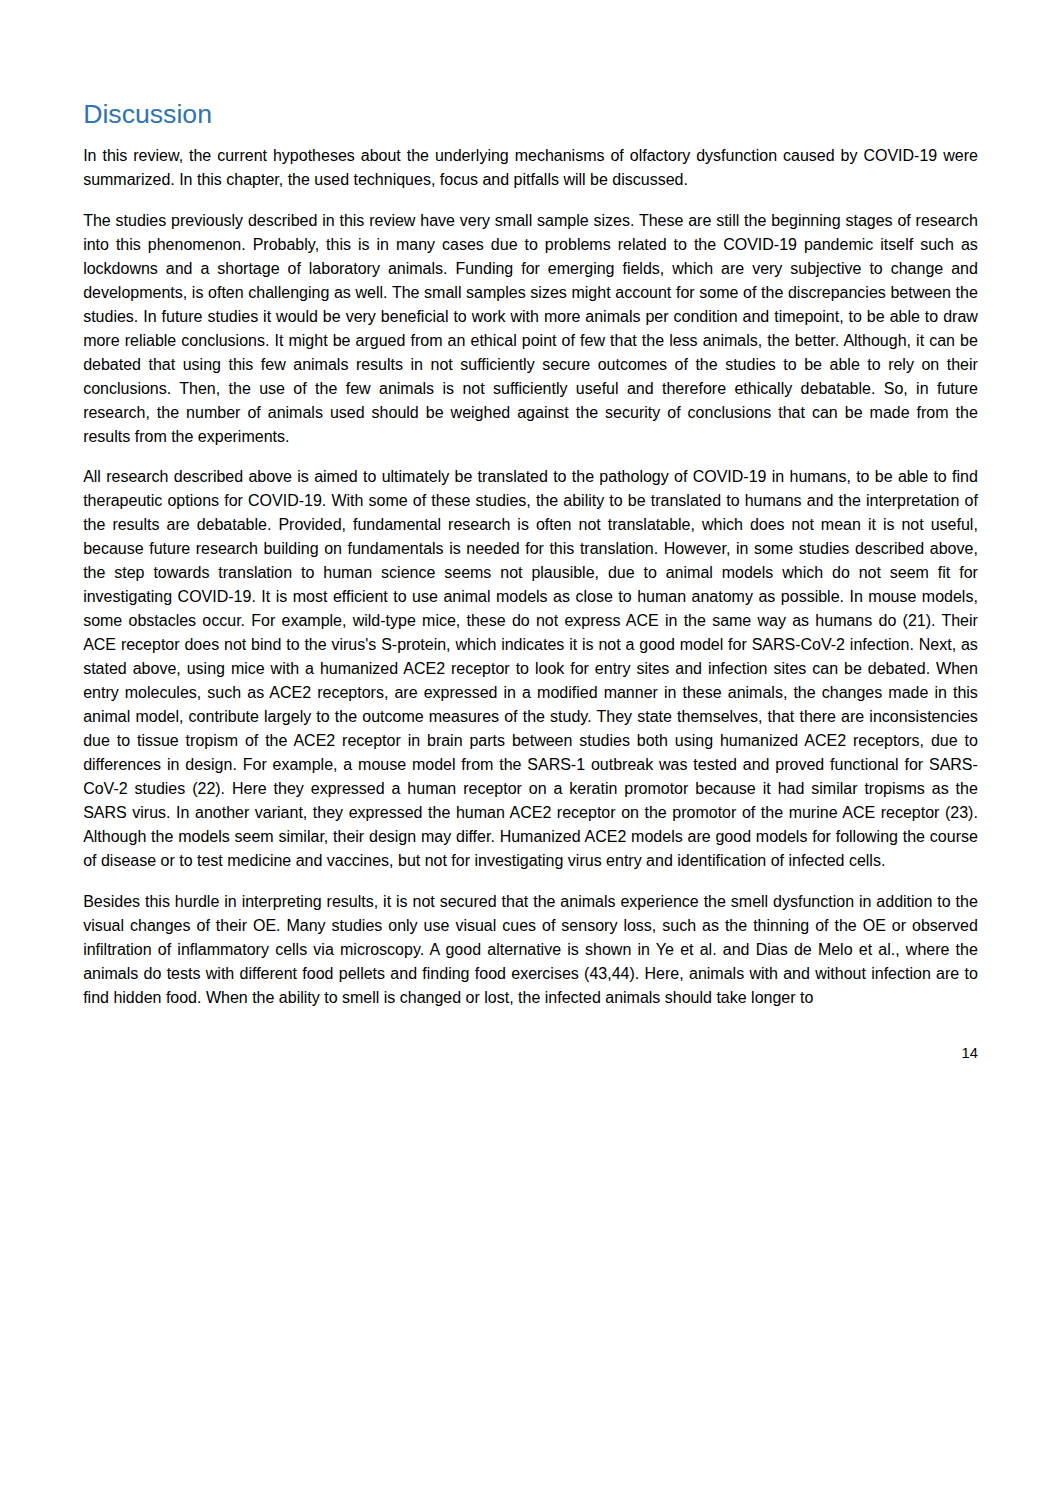Discussion
In this review, the current hypotheses about the underlying mechanisms of olfactory dysfunction caused by COVID-19 were summarized. In this chapter, the used techniques, focus and pitfalls will be discussed.
The studies previously described in this review have very small sample sizes. These are still the beginning stages of research into this phenomenon. Probably, this is in many cases due to problems related to the COVID-19 pandemic itself such as lockdowns and a shortage of laboratory animals. Funding for emerging fields, which are very subjective to change and developments, is often challenging as well. The small samples sizes might account for some of the discrepancies between the studies. In future studies it would be very beneficial to work with more animals per condition and timepoint, to be able to draw more reliable conclusions. It might be argued from an ethical point of few that the less animals, the better. Although, it can be debated that using this few animals results in not sufficiently secure outcomes of the studies to be able to rely on their conclusions. Then, the use of the few animals is not sufficiently useful and therefore ethically debatable. So, in future research, the number of animals used should be weighed against the security of conclusions that can be made from the results from the experiments.
All research described above is aimed to ultimately be translated to the pathology of COVID-19 in humans, to be able to find therapeutic options for COVID-19. With some of these studies, the ability to be translated to humans and the interpretation of the results are debatable. Provided, fundamental research is often not translatable, which does not mean it is not useful, because future research building on fundamentals is needed for this translation. However, in some studies described above, the step towards translation to human science seems not plausible, due to animal models which do not seem fit for investigating COVID-19. It is most efficient to use animal models as close to human anatomy as possible. In mouse models, some obstacles occur. For example, wild-type mice, these do not express ACE in the same way as humans do (21). Their ACE receptor does not bind to the virus's S-protein, which indicates it is not a good model for SARS-CoV-2 infection. Next, as stated above, using mice with a humanized ACE2 receptor to look for entry sites and infection sites can be debated. When entry molecules, such as ACE2 receptors, are expressed in a modified manner in these animals, the changes made in this animal model, contribute largely to the outcome measures of the study. They state themselves, that there are inconsistencies due to tissue tropism of the ACE2 receptor in brain parts between studies both using humanized ACE2 receptors, due to differences in design. For example, a mouse model from the SARS-1 outbreak was tested and proved functional for SARS-CoV-2 studies (22). Here they expressed a human receptor on a keratin promotor because it had similar tropisms as the SARS virus. In another variant, they expressed the human ACE2 receptor on the promotor of the murine ACE receptor (23). Although the models seem similar, their design may differ. Humanized ACE2 models are good models for following the course of disease or to test medicine and vaccines, but not for investigating virus entry and identification of infected cells.
Besides this hurdle in interpreting results, it is not secured that the animals experience the smell dysfunction in addition to the visual changes of their OE. Many studies only use visual cues of sensory loss, such as the thinning of the OE or observed infiltration of inflammatory cells via microscopy. A good alternative is shown in Ye et al. and Dias de Melo et al., where the animals do tests with different food pellets and finding food exercises (43,44). Here, animals with and without infection are to find hidden food. When the ability to smell is changed or lost, the infected animals should take longer to
14